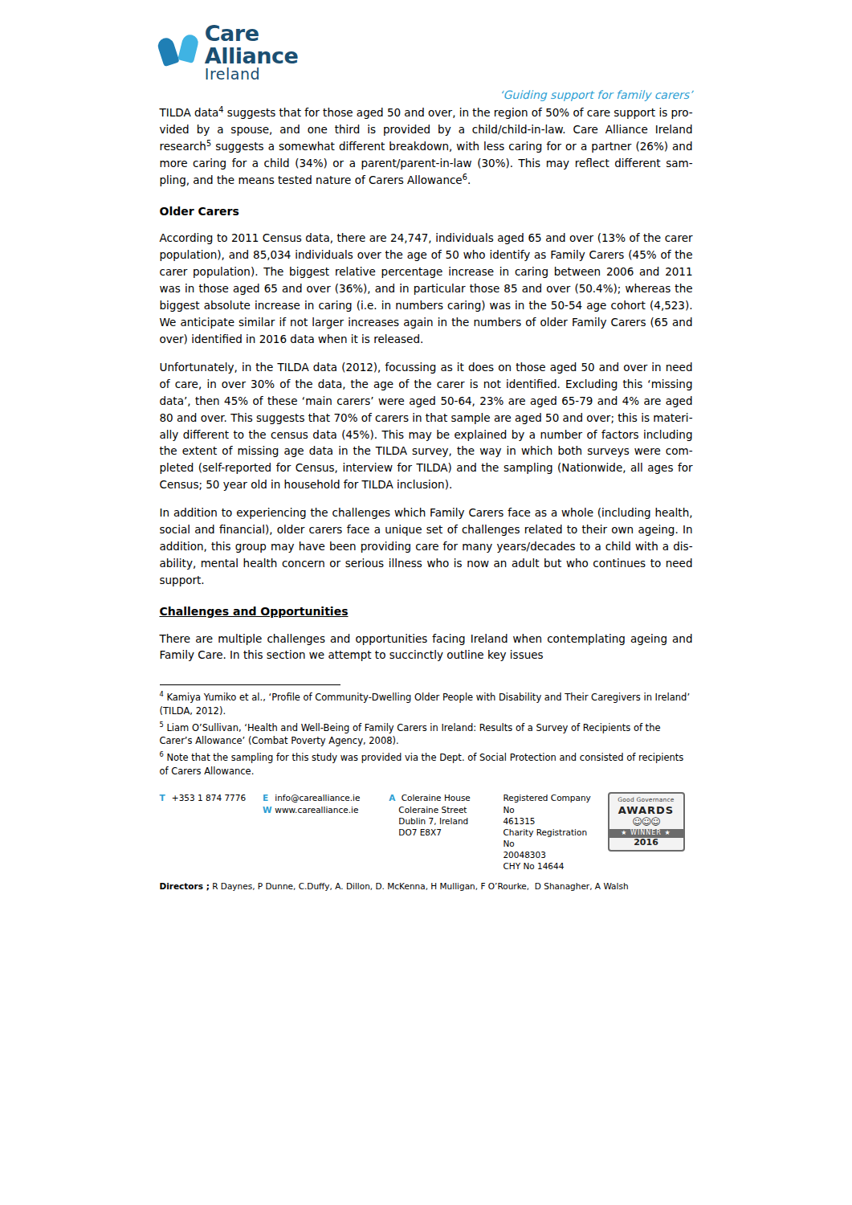Care Alliance Ireland
‘Guiding support for family carers’
TILDA data4 suggests that for those aged 50 and over, in the region of 50% of care support is provided by a spouse, and one third is provided by a child/child-in-law. Care Alliance Ireland research5 suggests a somewhat different breakdown, with less caring for or a partner (26%) and more caring for a child (34%) or a parent/parent-in-law (30%). This may reflect different sampling, and the means tested nature of Carers Allowance6.
Older Carers
According to 2011 Census data, there are 24,747, individuals aged 65 and over (13% of the carer population), and 85,034 individuals over the age of 50 who identify as Family Carers (45% of the carer population). The biggest relative percentage increase in caring between 2006 and 2011 was in those aged 65 and over (36%), and in particular those 85 and over (50.4%); whereas the biggest absolute increase in caring (i.e. in numbers caring) was in the 50-54 age cohort (4,523). We anticipate similar if not larger increases again in the numbers of older Family Carers (65 and over) identified in 2016 data when it is released.
Unfortunately, in the TILDA data (2012), focussing as it does on those aged 50 and over in need of care, in over 30% of the data, the age of the carer is not identified. Excluding this ‘missing data’, then 45% of these ‘main carers’ were aged 50-64, 23% are aged 65-79 and 4% are aged 80 and over. This suggests that 70% of carers in that sample are aged 50 and over; this is materially different to the census data (45%). This may be explained by a number of factors including the extent of missing age data in the TILDA survey, the way in which both surveys were completed (self-reported for Census, interview for TILDA) and the sampling (Nationwide, all ages for Census; 50 year old in household for TILDA inclusion).
In addition to experiencing the challenges which Family Carers face as a whole (including health, social and financial), older carers face a unique set of challenges related to their own ageing. In addition, this group may have been providing care for many years/decades to a child with a disability, mental health concern or serious illness who is now an adult but who continues to need support.
Challenges and Opportunities
There are multiple challenges and opportunities facing Ireland when contemplating ageing and Family Care. In this section we attempt to succinctly outline key issues
4 Kamiya Yumiko et al., ‘Profile of Community-Dwelling Older People with Disability and Their Caregivers in Ireland’ (TILDA, 2012).
5 Liam O’Sullivan, ‘Health and Well-Being of Family Carers in Ireland: Results of a Survey of Recipients of the Carer’s Allowance’ (Combat Poverty Agency, 2008).
6 Note that the sampling for this study was provided via the Dept. of Social Protection and consisted of recipients of Carers Allowance.
T +353 1 874 7776
E info@carealliance.ie
W www.carealliance.ie
A Coleraine House
Coleraine Street
Dublin 7, Ireland
DO7 E8X7
Registered Company No
461315
Charity Registration No
20048303
CHY No 14644
Good Governance
AWARDS
☺☺☺
★ WINNER ★
2016
Directors ; R Daynes, P Dunne, C.Duffy, A. Dillon, D. McKenna, H Mulligan, F O’Rourke, D Shanagher, A Walsh